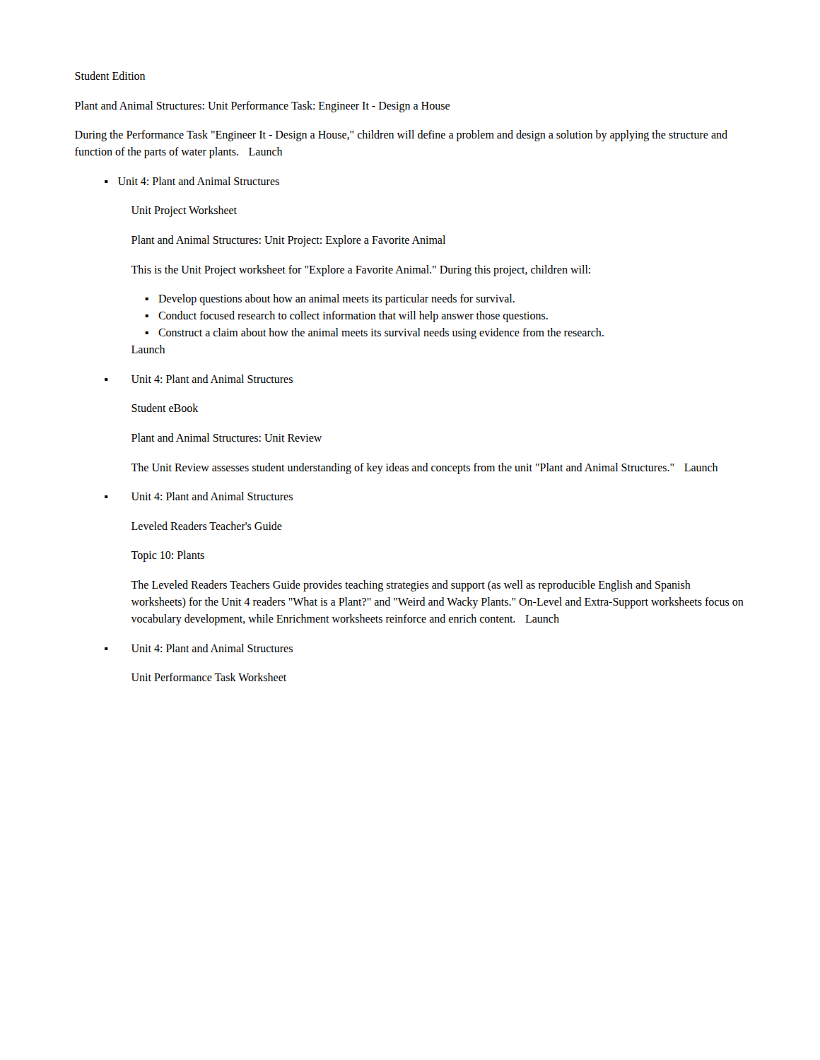Student Edition
Plant and Animal Structures: Unit Performance Task: Engineer It - Design a House
During the Performance Task "Engineer It - Design a House," children will define a problem and design a solution by applying the structure and function of the parts of water plants. Launch
Unit 4: Plant and Animal Structures
Unit Project Worksheet
Plant and Animal Structures: Unit Project: Explore a Favorite Animal
This is the Unit Project worksheet for "Explore a Favorite Animal." During this project, children will:
Develop questions about how an animal meets its particular needs for survival.
Conduct focused research to collect information that will help answer those questions.
Construct a claim about how the animal meets its survival needs using evidence from the research.
Launch
Unit 4: Plant and Animal Structures
Student eBook
Plant and Animal Structures: Unit Review
The Unit Review assesses student understanding of key ideas and concepts from the unit "Plant and Animal Structures." Launch
Unit 4: Plant and Animal Structures
Leveled Readers Teacher's Guide
Topic 10: Plants
The Leveled Readers Teachers Guide provides teaching strategies and support (as well as reproducible English and Spanish worksheets) for the Unit 4 readers "What is a Plant?" and "Weird and Wacky Plants." On-Level and Extra-Support worksheets focus on vocabulary development, while Enrichment worksheets reinforce and enrich content. Launch
Unit 4: Plant and Animal Structures
Unit Performance Task Worksheet